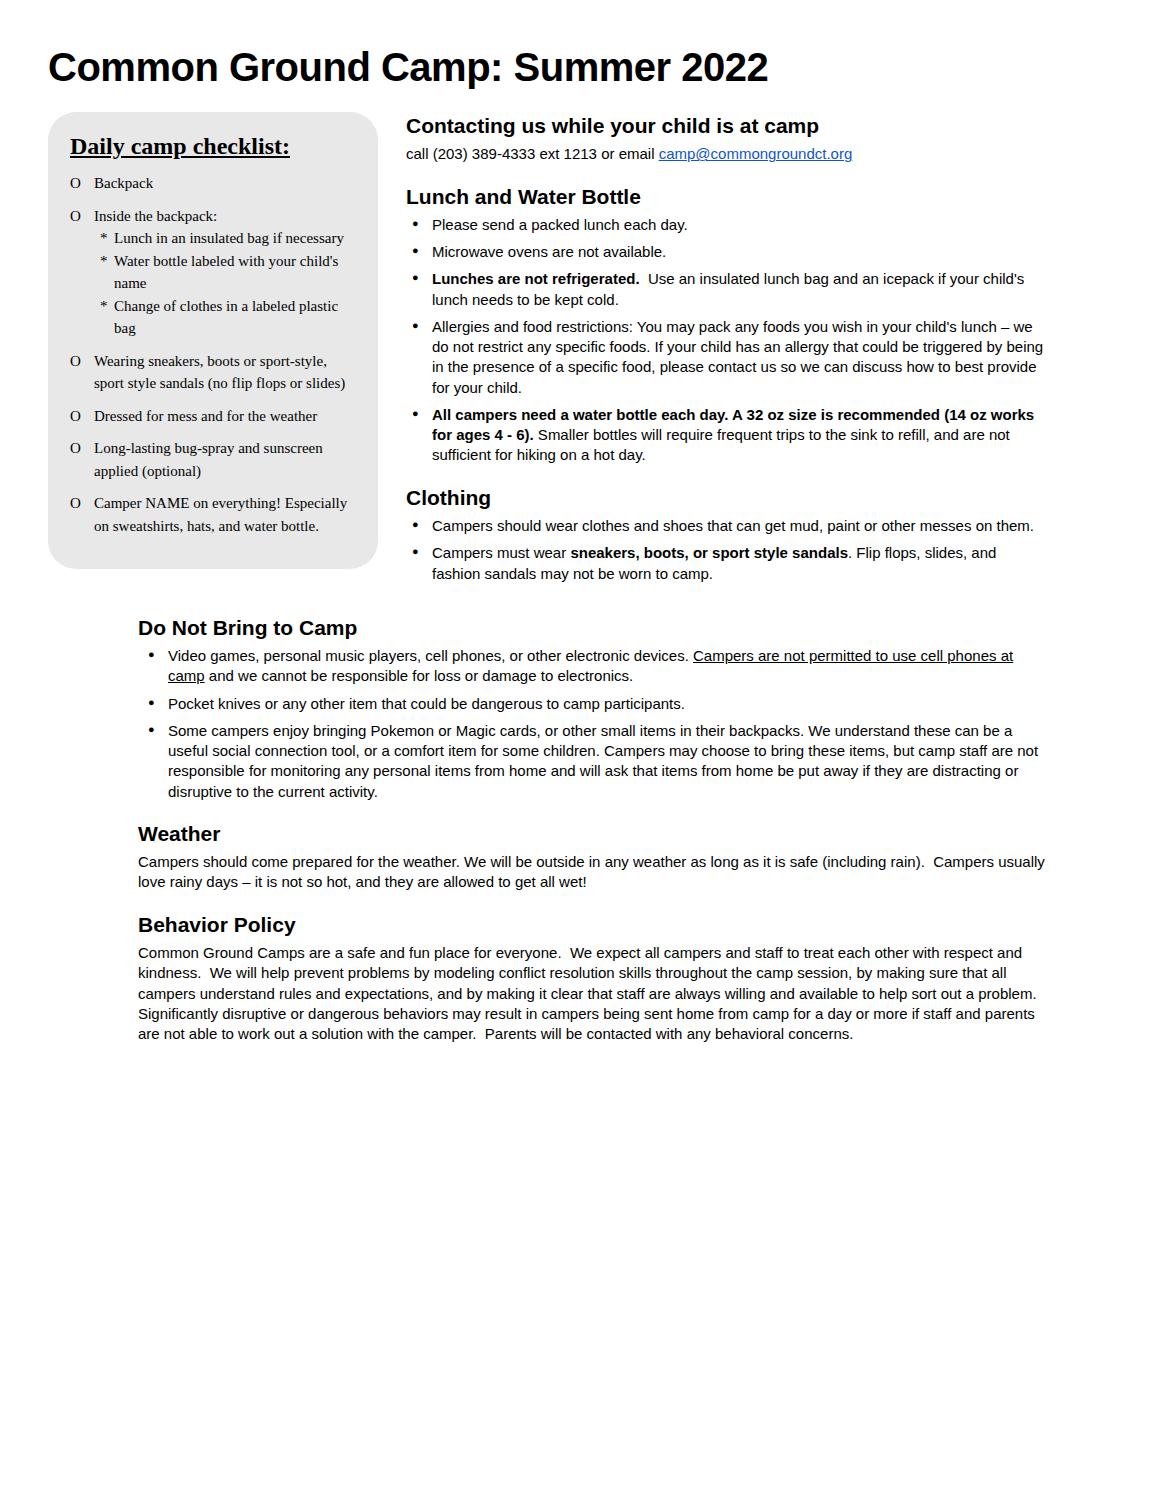Common Ground Camp: Summer 2022
Daily camp checklist:
Backpack
Inside the backpack:
Lunch in an insulated bag if necessary
Water bottle labeled with your child's name
Change of clothes in a labeled plastic bag
Wearing sneakers, boots or sport-style, sport style sandals (no flip flops or slides)
Dressed for mess and for the weather
Long-lasting bug-spray and sunscreen applied (optional)
Camper NAME on everything! Especially on sweatshirts, hats, and water bottle.
Contacting us while your child is at camp
call (203) 389-4333 ext 1213 or email camp@commongroundct.org
Lunch and Water Bottle
Please send a packed lunch each day.
Microwave ovens are not available.
Lunches are not refrigerated. Use an insulated lunch bag and an icepack if your child's lunch needs to be kept cold.
Allergies and food restrictions: You may pack any foods you wish in your child's lunch – we do not restrict any specific foods. If your child has an allergy that could be triggered by being in the presence of a specific food, please contact us so we can discuss how to best provide for your child.
All campers need a water bottle each day. A 32 oz size is recommended (14 oz works for ages 4 - 6). Smaller bottles will require frequent trips to the sink to refill, and are not sufficient for hiking on a hot day.
Clothing
Campers should wear clothes and shoes that can get mud, paint or other messes on them.
Campers must wear sneakers, boots, or sport style sandals. Flip flops, slides, and fashion sandals may not be worn to camp.
Do Not Bring to Camp
Video games, personal music players, cell phones, or other electronic devices. Campers are not permitted to use cell phones at camp and we cannot be responsible for loss or damage to electronics.
Pocket knives or any other item that could be dangerous to camp participants.
Some campers enjoy bringing Pokemon or Magic cards, or other small items in their backpacks. We understand these can be a useful social connection tool, or a comfort item for some children. Campers may choose to bring these items, but camp staff are not responsible for monitoring any personal items from home and will ask that items from home be put away if they are distracting or disruptive to the current activity.
Weather
Campers should come prepared for the weather. We will be outside in any weather as long as it is safe (including rain). Campers usually love rainy days – it is not so hot, and they are allowed to get all wet!
Behavior Policy
Common Ground Camps are a safe and fun place for everyone. We expect all campers and staff to treat each other with respect and kindness. We will help prevent problems by modeling conflict resolution skills throughout the camp session, by making sure that all campers understand rules and expectations, and by making it clear that staff are always willing and available to help sort out a problem. Significantly disruptive or dangerous behaviors may result in campers being sent home from camp for a day or more if staff and parents are not able to work out a solution with the camper. Parents will be contacted with any behavioral concerns.